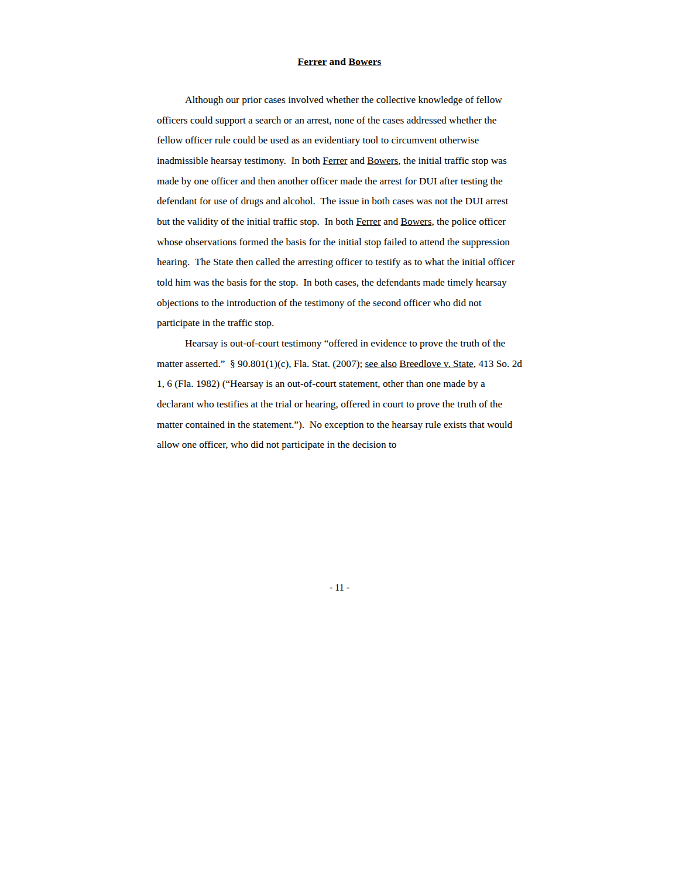Ferrer and Bowers
Although our prior cases involved whether the collective knowledge of fellow officers could support a search or an arrest, none of the cases addressed whether the fellow officer rule could be used as an evidentiary tool to circumvent otherwise inadmissible hearsay testimony. In both Ferrer and Bowers, the initial traffic stop was made by one officer and then another officer made the arrest for DUI after testing the defendant for use of drugs and alcohol. The issue in both cases was not the DUI arrest but the validity of the initial traffic stop. In both Ferrer and Bowers, the police officer whose observations formed the basis for the initial stop failed to attend the suppression hearing. The State then called the arresting officer to testify as to what the initial officer told him was the basis for the stop. In both cases, the defendants made timely hearsay objections to the introduction of the testimony of the second officer who did not participate in the traffic stop.
Hearsay is out-of-court testimony “offered in evidence to prove the truth of the matter asserted.” § 90.801(1)(c), Fla. Stat. (2007); see also Breedlove v. State, 413 So. 2d 1, 6 (Fla. 1982) (“Hearsay is an out-of-court statement, other than one made by a declarant who testifies at the trial or hearing, offered in court to prove the truth of the matter contained in the statement.”). No exception to the hearsay rule exists that would allow one officer, who did not participate in the decision to
- 11 -